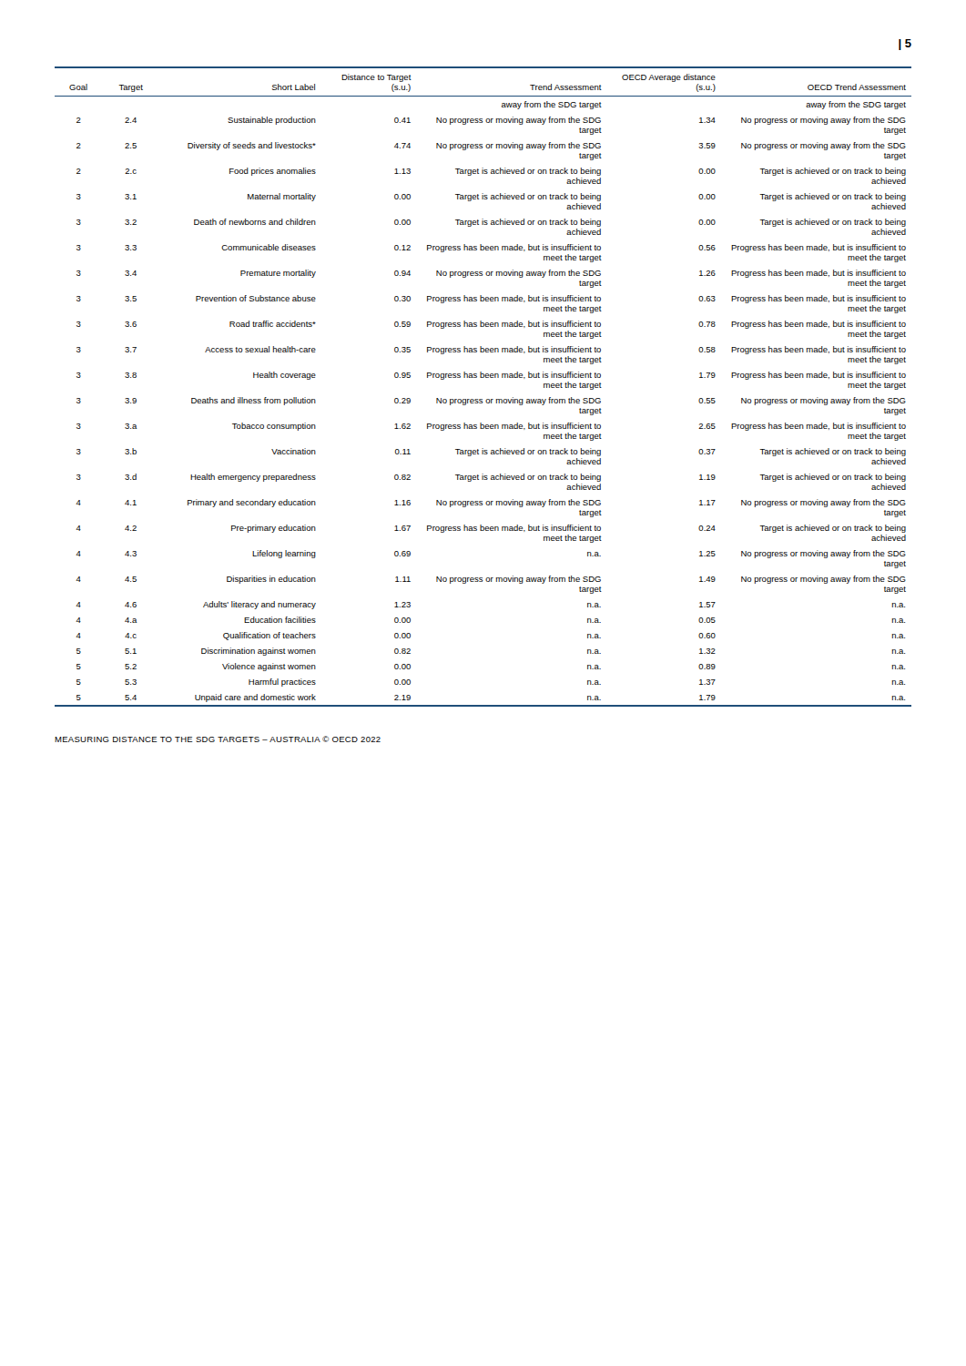| 5
| Goal | Target | Short Label | Distance to Target (s.u.) | Trend Assessment | OECD Average distance (s.u.) | OECD Trend Assessment |
| --- | --- | --- | --- | --- | --- | --- |
| | | | | away from the SDG target | | away from the SDG target |
| 2 | 2.4 | Sustainable production | 0.41 | No progress or moving away from the SDG target | 1.34 | No progress or moving away from the SDG target |
| 2 | 2.5 | Diversity of seeds and livestocks* | 4.74 | No progress or moving away from the SDG target | 3.59 | No progress or moving away from the SDG target |
| 2 | 2.c | Food prices anomalies | 1.13 | Target is achieved or on track to being achieved | 0.00 | Target is achieved or on track to being achieved |
| 3 | 3.1 | Maternal mortality | 0.00 | Target is achieved or on track to being achieved | 0.00 | Target is achieved or on track to being achieved |
| 3 | 3.2 | Death of newborns and children | 0.00 | Target is achieved or on track to being achieved | 0.00 | Target is achieved or on track to being achieved |
| 3 | 3.3 | Communicable diseases | 0.12 | Progress has been made, but is insufficient to meet the target | 0.56 | Progress has been made, but is insufficient to meet the target |
| 3 | 3.4 | Premature mortality | 0.94 | No progress or moving away from the SDG target | 1.26 | Progress has been made, but is insufficient to meet the target |
| 3 | 3.5 | Prevention of Substance abuse | 0.30 | Progress has been made, but is insufficient to meet the target | 0.63 | Progress has been made, but is insufficient to meet the target |
| 3 | 3.6 | Road traffic accidents* | 0.59 | Progress has been made, but is insufficient to meet the target | 0.78 | Progress has been made, but is insufficient to meet the target |
| 3 | 3.7 | Access to sexual health-care | 0.35 | Progress has been made, but is insufficient to meet the target | 0.58 | Progress has been made, but is insufficient to meet the target |
| 3 | 3.8 | Health coverage | 0.95 | Progress has been made, but is insufficient to meet the target | 1.79 | Progress has been made, but is insufficient to meet the target |
| 3 | 3.9 | Deaths and illness from pollution | 0.29 | No progress or moving away from the SDG target | 0.55 | No progress or moving away from the SDG target |
| 3 | 3.a | Tobacco consumption | 1.62 | Progress has been made, but is insufficient to meet the target | 2.65 | Progress has been made, but is insufficient to meet the target |
| 3 | 3.b | Vaccination | 0.11 | Target is achieved or on track to being achieved | 0.37 | Target is achieved or on track to being achieved |
| 3 | 3.d | Health emergency preparedness | 0.82 | Target is achieved or on track to being achieved | 1.19 | Target is achieved or on track to being achieved |
| 4 | 4.1 | Primary and secondary education | 1.16 | No progress or moving away from the SDG target | 1.17 | No progress or moving away from the SDG target |
| 4 | 4.2 | Pre-primary education | 1.67 | Progress has been made, but is insufficient to meet the target | 0.24 | Target is achieved or on track to being achieved |
| 4 | 4.3 | Lifelong learning | 0.69 | n.a. | 1.25 | No progress or moving away from the SDG target |
| 4 | 4.5 | Disparities in education | 1.11 | No progress or moving away from the SDG target | 1.49 | No progress or moving away from the SDG target |
| 4 | 4.6 | Adults' literacy and numeracy | 1.23 | n.a. | 1.57 | n.a. |
| 4 | 4.a | Education facilities | 0.00 | n.a. | 0.05 | n.a. |
| 4 | 4.c | Qualification of teachers | 0.00 | n.a. | 0.60 | n.a. |
| 5 | 5.1 | Discrimination against women | 0.82 | n.a. | 1.32 | n.a. |
| 5 | 5.2 | Violence against women | 0.00 | n.a. | 0.89 | n.a. |
| 5 | 5.3 | Harmful practices | 0.00 | n.a. | 1.37 | n.a. |
| 5 | 5.4 | Unpaid care and domestic work | 2.19 | n.a. | 1.79 | n.a. |
MEASURING DISTANCE TO THE SDG TARGETS – AUSTRALIA © OECD 2022